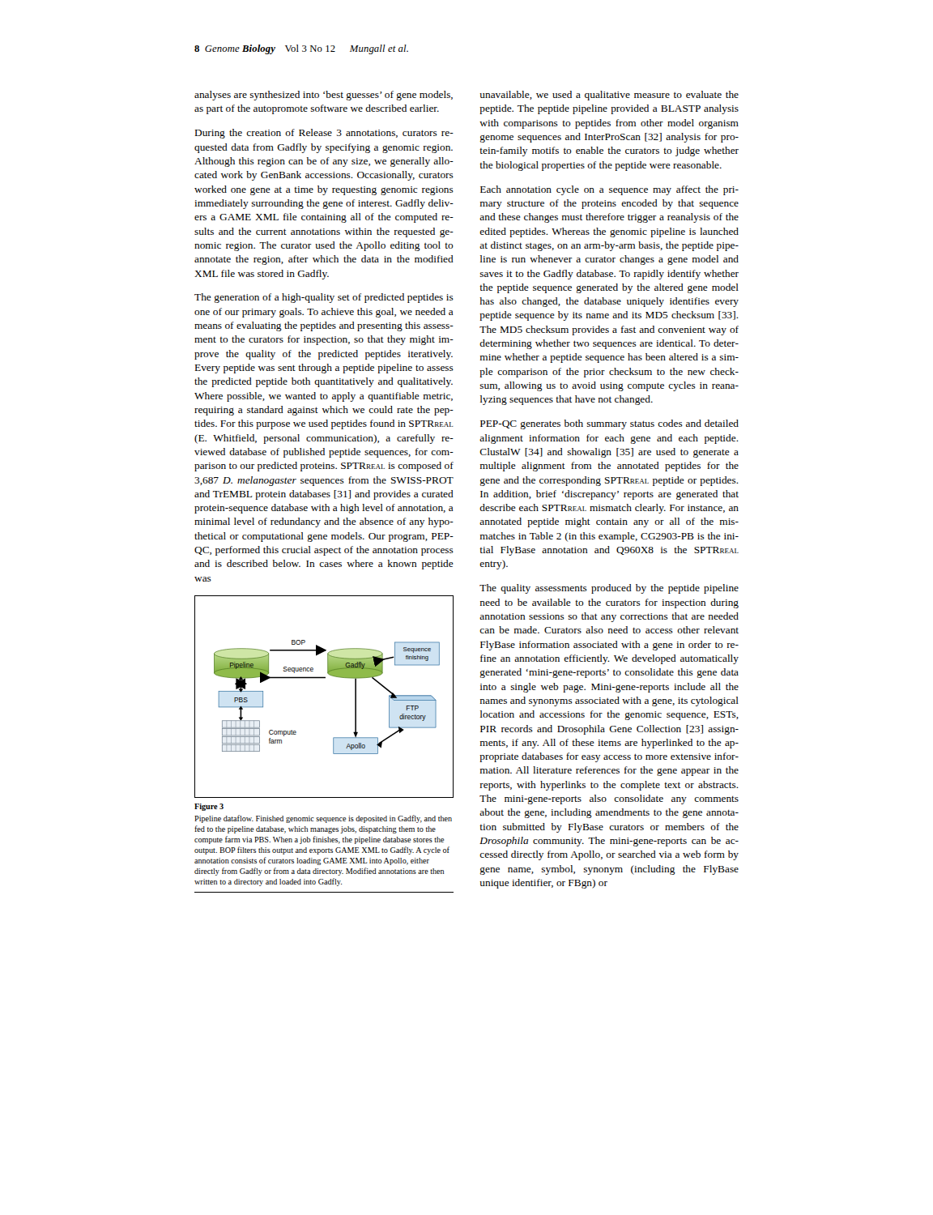8 Genome Biology Vol 3 No 12 Mungall et al.
analyses are synthesized into ‘best guesses’ of gene models, as part of the autopromote software we described earlier.
During the creation of Release 3 annotations, curators requested data from Gadfly by specifying a genomic region. Although this region can be of any size, we generally allocated work by GenBank accessions. Occasionally, curators worked one gene at a time by requesting genomic regions immediately surrounding the gene of interest. Gadfly delivers a GAME XML file containing all of the computed results and the current annotations within the requested genomic region. The curator used the Apollo editing tool to annotate the region, after which the data in the modified XML file was stored in Gadfly.
The generation of a high-quality set of predicted peptides is one of our primary goals. To achieve this goal, we needed a means of evaluating the peptides and presenting this assessment to the curators for inspection, so that they might improve the quality of the predicted peptides iteratively. Every peptide was sent through a peptide pipeline to assess the predicted peptide both quantitatively and qualitatively. Where possible, we wanted to apply a quantifiable metric, requiring a standard against which we could rate the peptides. For this purpose we used peptides found in SPTRreal (E. Whitfield, personal communication), a carefully reviewed database of published peptide sequences, for comparison to our predicted proteins. SPTRreal is composed of 3,687 D. melanogaster sequences from the SWISS-PROT and TrEMBL protein databases [31] and provides a curated protein-sequence database with a high level of annotation, a minimal level of redundancy and the absence of any hypothetical or computational gene models. Our program, PEP-QC, performed this crucial aspect of the annotation process and is described below. In cases where a known peptide was
Pipeline Gadfly BOP Sequence Sequence finishing PBS Compute farm FTP directory Apollo
Figure 3 Pipeline dataflow. Finished genomic sequence is deposited in Gadfly, and then fed to the pipeline database, which manages jobs, dispatching them to the compute farm via PBS. When a job finishes, the pipeline database stores the output. BOP filters this output and exports GAME XML to Gadfly. A cycle of annotation consists of curators loading GAME XML into Apollo, either directly from Gadfly or from a data directory. Modified annotations are then written to a directory and loaded into Gadfly.
unavailable, we used a qualitative measure to evaluate the peptide. The peptide pipeline provided a BLASTP analysis with comparisons to peptides from other model organism genome sequences and InterProScan [32] analysis for protein-family motifs to enable the curators to judge whether the biological properties of the peptide were reasonable.
Each annotation cycle on a sequence may affect the primary structure of the proteins encoded by that sequence and these changes must therefore trigger a reanalysis of the edited peptides. Whereas the genomic pipeline is launched at distinct stages, on an arm-by-arm basis, the peptide pipeline is run whenever a curator changes a gene model and saves it to the Gadfly database. To rapidly identify whether the peptide sequence generated by the altered gene model has also changed, the database uniquely identifies every peptide sequence by its name and its MD5 checksum [33]. The MD5 checksum provides a fast and convenient way of determining whether two sequences are identical. To determine whether a peptide sequence has been altered is a simple comparison of the prior checksum to the new checksum, allowing us to avoid using compute cycles in reanalyzing sequences that have not changed.
PEP-QC generates both summary status codes and detailed alignment information for each gene and each peptide. ClustalW [34] and showalign [35] are used to generate a multiple alignment from the annotated peptides for the gene and the corresponding SPTRreal peptide or peptides. In addition, brief ‘discrepancy’ reports are generated that describe each SPTRreal mismatch clearly. For instance, an annotated peptide might contain any or all of the mismatches in Table 2 (in this example, CG2903-PB is the initial FlyBase annotation and Q960X8 is the SPTRreal entry).
The quality assessments produced by the peptide pipeline need to be available to the curators for inspection during annotation sessions so that any corrections that are needed can be made. Curators also need to access other relevant FlyBase information associated with a gene in order to refine an annotation efficiently. We developed automatically generated ‘mini-gene-reports’ to consolidate this gene data into a single web page. Mini-gene-reports include all the names and synonyms associated with a gene, its cytological location and accessions for the genomic sequence, ESTs, PIR records and Drosophila Gene Collection [23] assignments, if any. All of these items are hyperlinked to the appropriate databases for easy access to more extensive information. All literature references for the gene appear in the reports, with hyperlinks to the complete text or abstracts. The mini-gene-reports also consolidate any comments about the gene, including amendments to the gene annotation submitted by FlyBase curators or members of the Drosophila community. The mini-gene-reports can be accessed directly from Apollo, or searched via a web form by gene name, symbol, synonym (including the FlyBase unique identifier, or FBgn) or